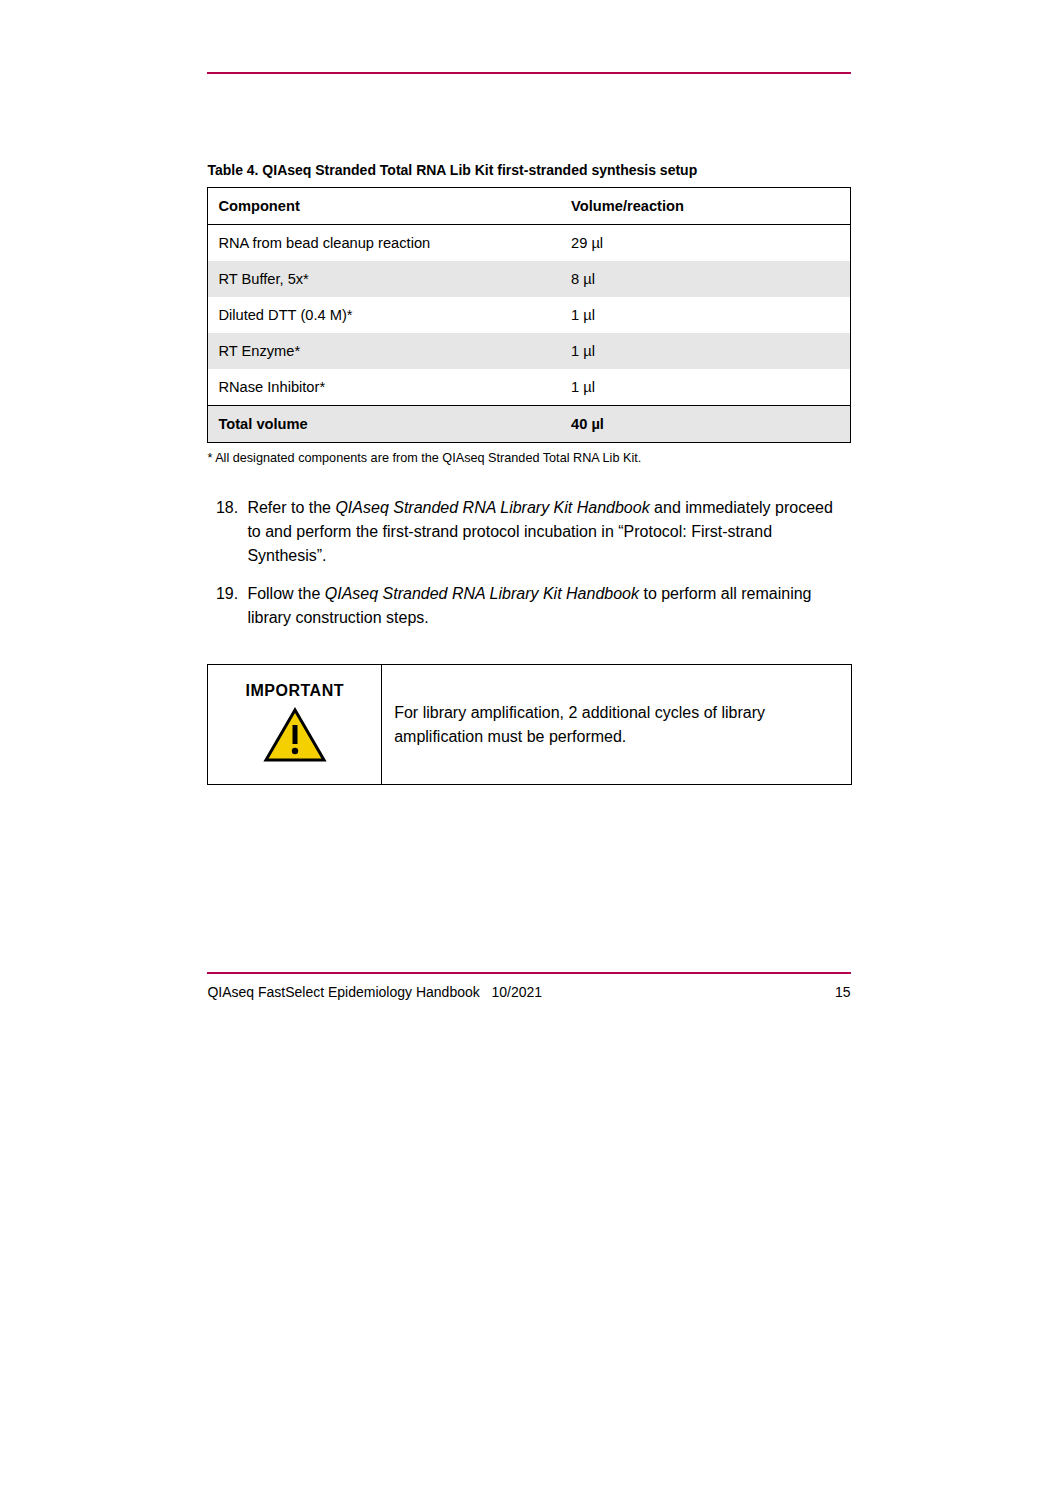Table 4. QIAseq Stranded Total RNA Lib Kit first-stranded synthesis setup
| Component | Volume/reaction |
| --- | --- |
| RNA from bead cleanup reaction | 29 µl |
| RT Buffer, 5x* | 8 µl |
| Diluted DTT (0.4 M)* | 1 µl |
| RT Enzyme* | 1 µl |
| RNase Inhibitor* | 1 µl |
| Total volume | 40 µl |
* All designated components are from the QIAseq Stranded Total RNA Lib Kit.
Refer to the QIAseq Stranded RNA Library Kit Handbook and immediately proceed to and perform the first-strand protocol incubation in “Protocol: First-strand Synthesis”.
Follow the QIAseq Stranded RNA Library Kit Handbook to perform all remaining library construction steps.
IMPORTANT
For library amplification, 2 additional cycles of library amplification must be performed.
QIAseq FastSelect Epidemiology Handbook 10/2021 15